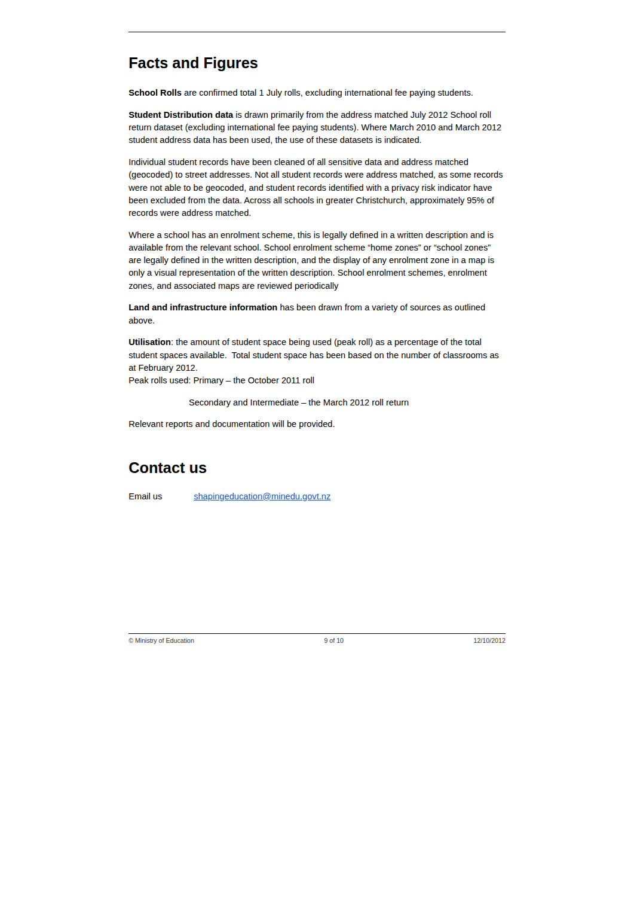Facts and Figures
School Rolls are confirmed total 1 July rolls, excluding international fee paying students.
Student Distribution data is drawn primarily from the address matched July 2012 School roll return dataset (excluding international fee paying students). Where March 2010 and March 2012 student address data has been used, the use of these datasets is indicated.
Individual student records have been cleaned of all sensitive data and address matched (geocoded) to street addresses. Not all student records were address matched, as some records were not able to be geocoded, and student records identified with a privacy risk indicator have been excluded from the data. Across all schools in greater Christchurch, approximately 95% of records were address matched.
Where a school has an enrolment scheme, this is legally defined in a written description and is available from the relevant school. School enrolment scheme “home zones” or “school zones” are legally defined in the written description, and the display of any enrolment zone in a map is only a visual representation of the written description. School enrolment schemes, enrolment zones, and associated maps are reviewed periodically
Land and infrastructure information has been drawn from a variety of sources as outlined above.
Utilisation: the amount of student space being used (peak roll) as a percentage of the total student spaces available. Total student space has been based on the number of classrooms as at February 2012.
Peak rolls used: Primary – the October 2011 roll
Secondary and Intermediate – the March 2012 roll return
Relevant reports and documentation will be provided.
Contact us
Email us shapingeducation@minedu.govt.nz
© Ministry of Education 9 of 10 12/10/2012